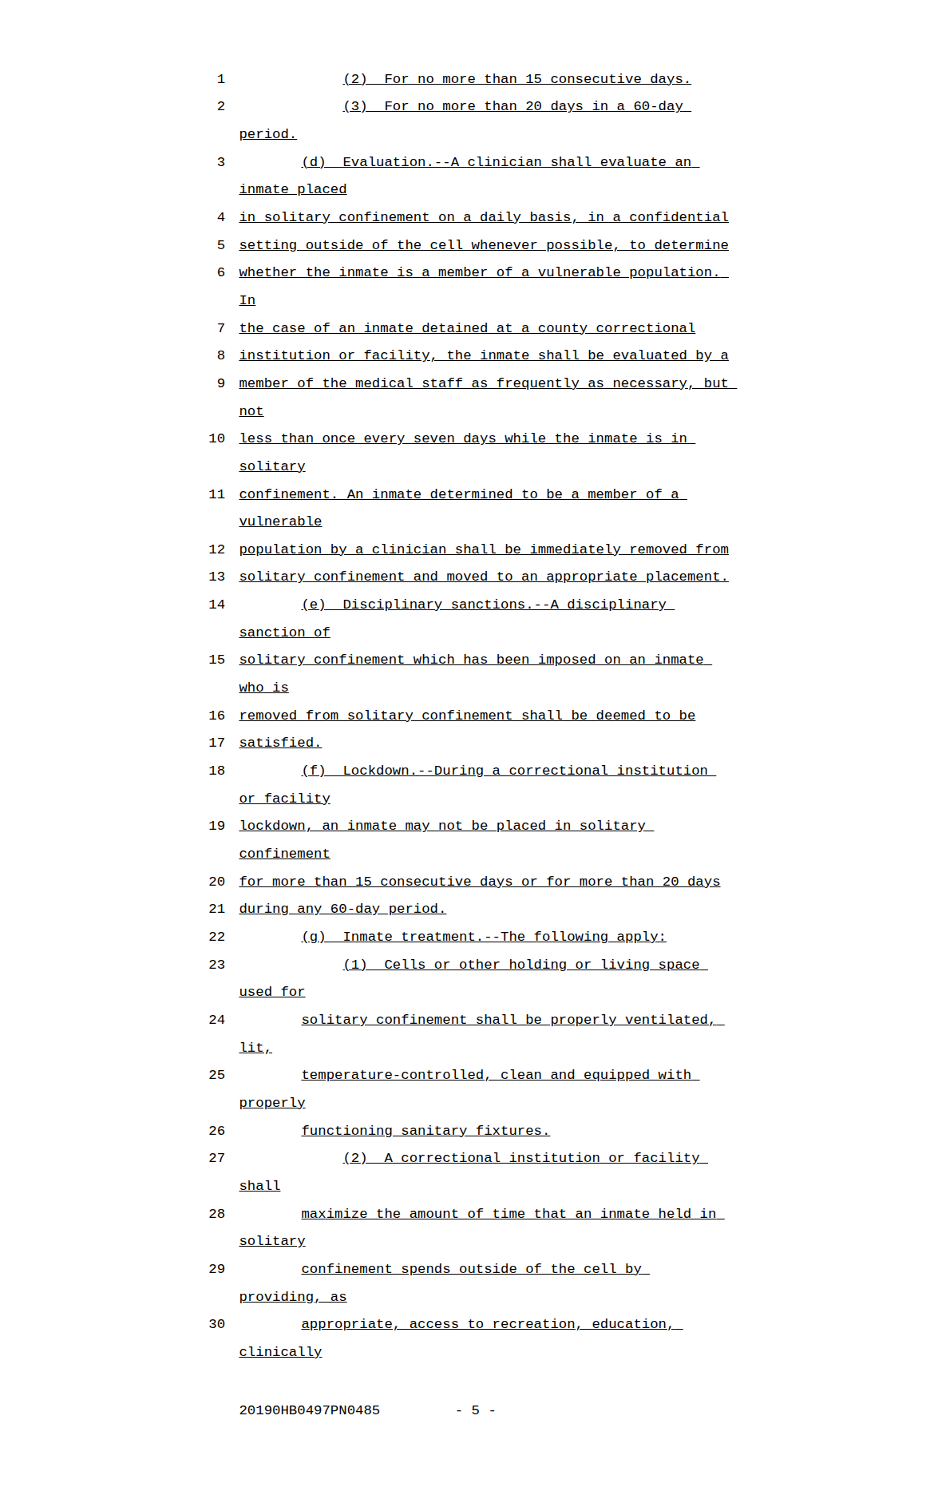(2) For no more than 15 consecutive days.
(3) For no more than 20 days in a 60-day period.
(d) Evaluation.--A clinician shall evaluate an inmate placed
in solitary confinement on a daily basis, in a confidential
setting outside of the cell whenever possible, to determine
whether the inmate is a member of a vulnerable population. In
the case of an inmate detained at a county correctional
institution or facility, the inmate shall be evaluated by a
member of the medical staff as frequently as necessary, but not
less than once every seven days while the inmate is in solitary
confinement. An inmate determined to be a member of a vulnerable
population by a clinician shall be immediately removed from
solitary confinement and moved to an appropriate placement.
(e) Disciplinary sanctions.--A disciplinary sanction of
solitary confinement which has been imposed on an inmate who is
removed from solitary confinement shall be deemed to be
satisfied.
(f) Lockdown.--During a correctional institution or facility
lockdown, an inmate may not be placed in solitary confinement
for more than 15 consecutive days or for more than 20 days
during any 60-day period.
(g) Inmate treatment.--The following apply:
(1) Cells or other holding or living space used for
solitary confinement shall be properly ventilated, lit,
temperature-controlled, clean and equipped with properly
functioning sanitary fixtures.
(2) A correctional institution or facility shall
maximize the amount of time that an inmate held in solitary
confinement spends outside of the cell by providing, as
appropriate, access to recreation, education, clinically
20190HB0497PN0485 - 5 -